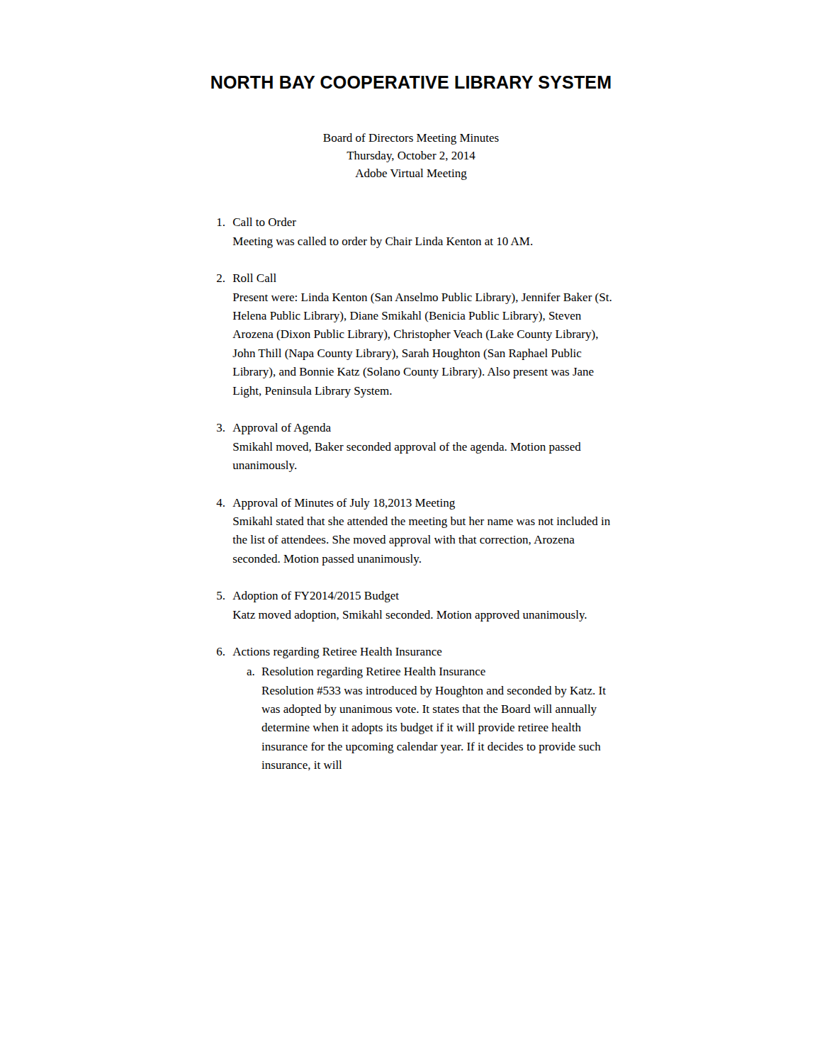NORTH BAY COOPERATIVE LIBRARY SYSTEM
Board of Directors Meeting Minutes
Thursday, October 2, 2014
Adobe Virtual Meeting
Call to Order
Meeting was called to order by Chair Linda Kenton at 10 AM.
Roll Call
Present were: Linda Kenton (San Anselmo Public Library), Jennifer Baker (St. Helena Public Library), Diane Smikahl (Benicia Public Library), Steven Arozena (Dixon Public Library), Christopher Veach (Lake County Library), John Thill (Napa County Library), Sarah Houghton (San Raphael Public Library), and Bonnie Katz (Solano County Library). Also present was Jane Light, Peninsula Library System.
Approval of Agenda
Smikahl moved, Baker seconded approval of the agenda. Motion passed unanimously.
Approval of Minutes of July 18,2013 Meeting
Smikahl stated that she attended the meeting but her name was not included in the list of attendees. She moved approval with that correction, Arozena seconded. Motion passed unanimously.
Adoption of FY2014/2015 Budget
Katz moved adoption, Smikahl seconded. Motion approved unanimously.
Actions regarding Retiree Health Insurance
Resolution regarding Retiree Health Insurance
Resolution #533 was introduced by Houghton and seconded by Katz. It was adopted by unanimous vote. It states that the Board will annually determine when it adopts its budget if it will provide retiree health insurance for the upcoming calendar year. If it decides to provide such insurance, it will